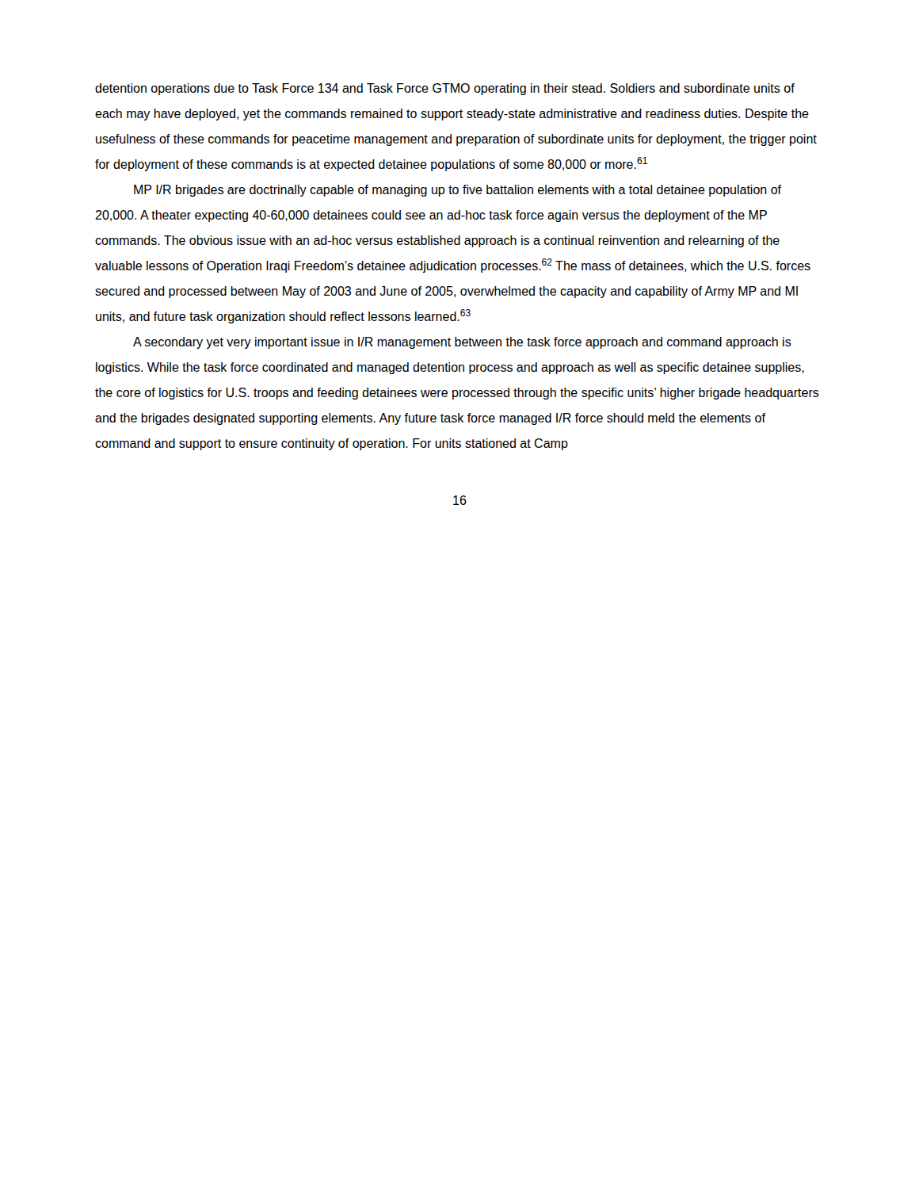detention operations due to Task Force 134 and Task Force GTMO operating in their stead. Soldiers and subordinate units of each may have deployed, yet the commands remained to support steady-state administrative and readiness duties. Despite the usefulness of these commands for peacetime management and preparation of subordinate units for deployment, the trigger point for deployment of these commands is at expected detainee populations of some 80,000 or more.61
MP I/R brigades are doctrinally capable of managing up to five battalion elements with a total detainee population of 20,000. A theater expecting 40-60,000 detainees could see an ad-hoc task force again versus the deployment of the MP commands. The obvious issue with an ad-hoc versus established approach is a continual reinvention and relearning of the valuable lessons of Operation Iraqi Freedom’s detainee adjudication processes.62 The mass of detainees, which the U.S. forces secured and processed between May of 2003 and June of 2005, overwhelmed the capacity and capability of Army MP and MI units, and future task organization should reflect lessons learned.63
A secondary yet very important issue in I/R management between the task force approach and command approach is logistics. While the task force coordinated and managed detention process and approach as well as specific detainee supplies, the core of logistics for U.S. troops and feeding detainees were processed through the specific units’ higher brigade headquarters and the brigades designated supporting elements. Any future task force managed I/R force should meld the elements of command and support to ensure continuity of operation. For units stationed at Camp
16